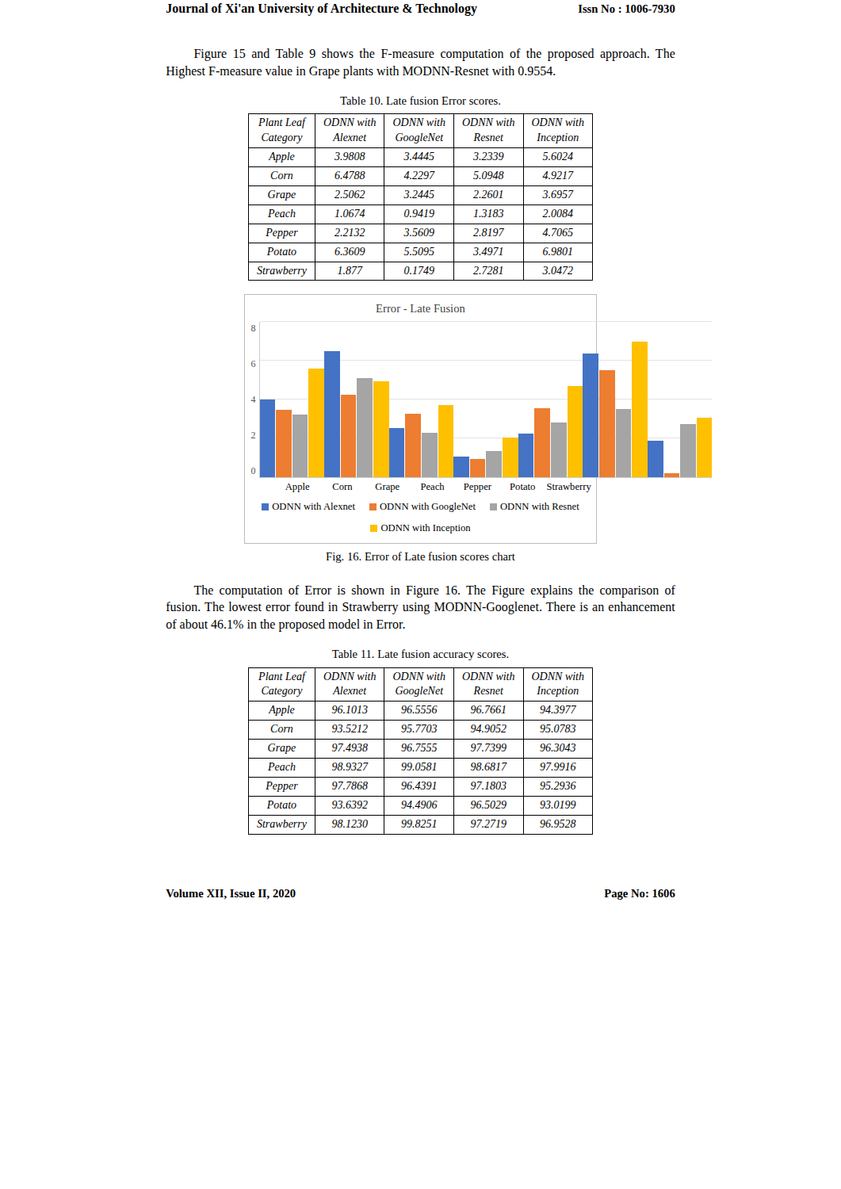Journal of Xi'an University of Architecture & Technology
Issn No : 1006-7930
Figure 15 and Table 9 shows the F-measure computation of the proposed approach. The Highest F-measure value in Grape plants with MODNN-Resnet with 0.9554.
Table 10. Late fusion Error scores.
| Plant Leaf Category | ODNN with Alexnet | ODNN with GoogleNet | ODNN with Resnet | ODNN with Inception |
| --- | --- | --- | --- | --- |
| Apple | 3.9808 | 3.4445 | 3.2339 | 5.6024 |
| Corn | 6.4788 | 4.2297 | 5.0948 | 4.9217 |
| Grape | 2.5062 | 3.2445 | 2.2601 | 3.6957 |
| Peach | 1.0674 | 0.9419 | 1.3183 | 2.0084 |
| Pepper | 2.2132 | 3.5609 | 2.8197 | 4.7065 |
| Potato | 6.3609 | 5.5095 | 3.4971 | 6.9801 |
| Strawberry | 1.877 | 0.1749 | 2.7281 | 3.0472 |
Error - Late Fusion
86420
Apple Corn Grape Peach Pepper Potato Strawberry
ODNN with Alexnet
ODNN with GoogleNet
ODNN with Resnet
ODNN with Inception
Fig. 16. Error of Late fusion scores chart
The computation of Error is shown in Figure 16. The Figure explains the comparison of fusion. The lowest error found in Strawberry using MODNN-Googlenet. There is an enhancement of about 46.1% in the proposed model in Error.
Table 11. Late fusion accuracy scores.
| Plant Leaf Category | ODNN with Alexnet | ODNN with GoogleNet | ODNN with Resnet | ODNN with Inception |
| --- | --- | --- | --- | --- |
| Apple | 96.1013 | 96.5556 | 96.7661 | 94.3977 |
| Corn | 93.5212 | 95.7703 | 94.9052 | 95.0783 |
| Grape | 97.4938 | 96.7555 | 97.7399 | 96.3043 |
| Peach | 98.9327 | 99.0581 | 98.6817 | 97.9916 |
| Pepper | 97.7868 | 96.4391 | 97.1803 | 95.2936 |
| Potato | 93.6392 | 94.4906 | 96.5029 | 93.0199 |
| Strawberry | 98.1230 | 99.8251 | 97.2719 | 96.9528 |
Volume XII, Issue II, 2020
Page No: 1606